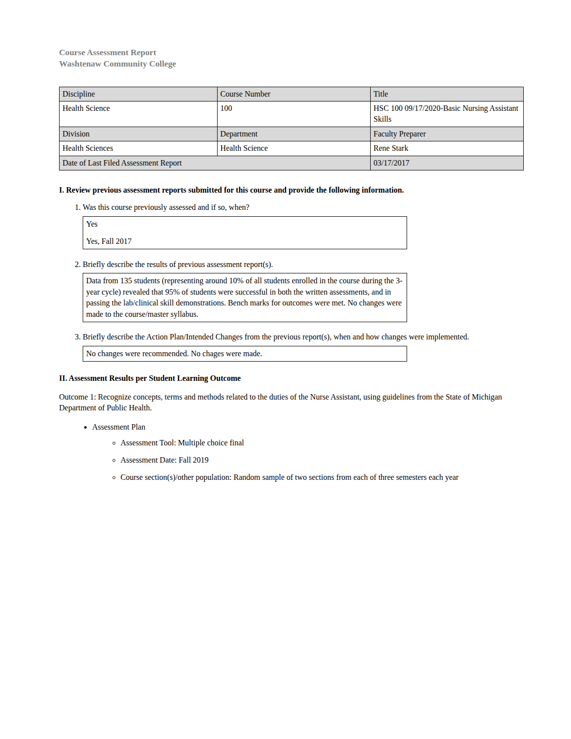Course Assessment Report
Washtenaw Community College
| Discipline | Course Number | Title |
| Health Science | 100 | HSC 100 09/17/2020-Basic Nursing Assistant Skills |
| Division | Department | Faculty Preparer |
| Health Sciences | Health Science | Rene Stark |
| Date of Last Filed Assessment Report | 03/17/2017 |
I. Review previous assessment reports submitted for this course and provide the following information.
Was this course previously assessed and if so, when?
Yes
Yes, Fall 2017
Briefly describe the results of previous assessment report(s).
Data from 135 students (representing around 10% of all students enrolled in the course during the 3-year cycle) revealed that 95% of students were successful in both the written assessments, and in passing the lab/clinical skill demonstrations. Bench marks for outcomes were met. No changes were made to the course/master syllabus.
Briefly describe the Action Plan/Intended Changes from the previous report(s), when and how changes were implemented.
No changes were recommended. No chages were made.
II. Assessment Results per Student Learning Outcome
Outcome 1: Recognize concepts, terms and methods related to the duties of the Nurse Assistant, using guidelines from the State of Michigan Department of Public Health.
Assessment Plan
Assessment Tool: Multiple choice final
Assessment Date: Fall 2019
Course section(s)/other population: Random sample of two sections from each of three semesters each year